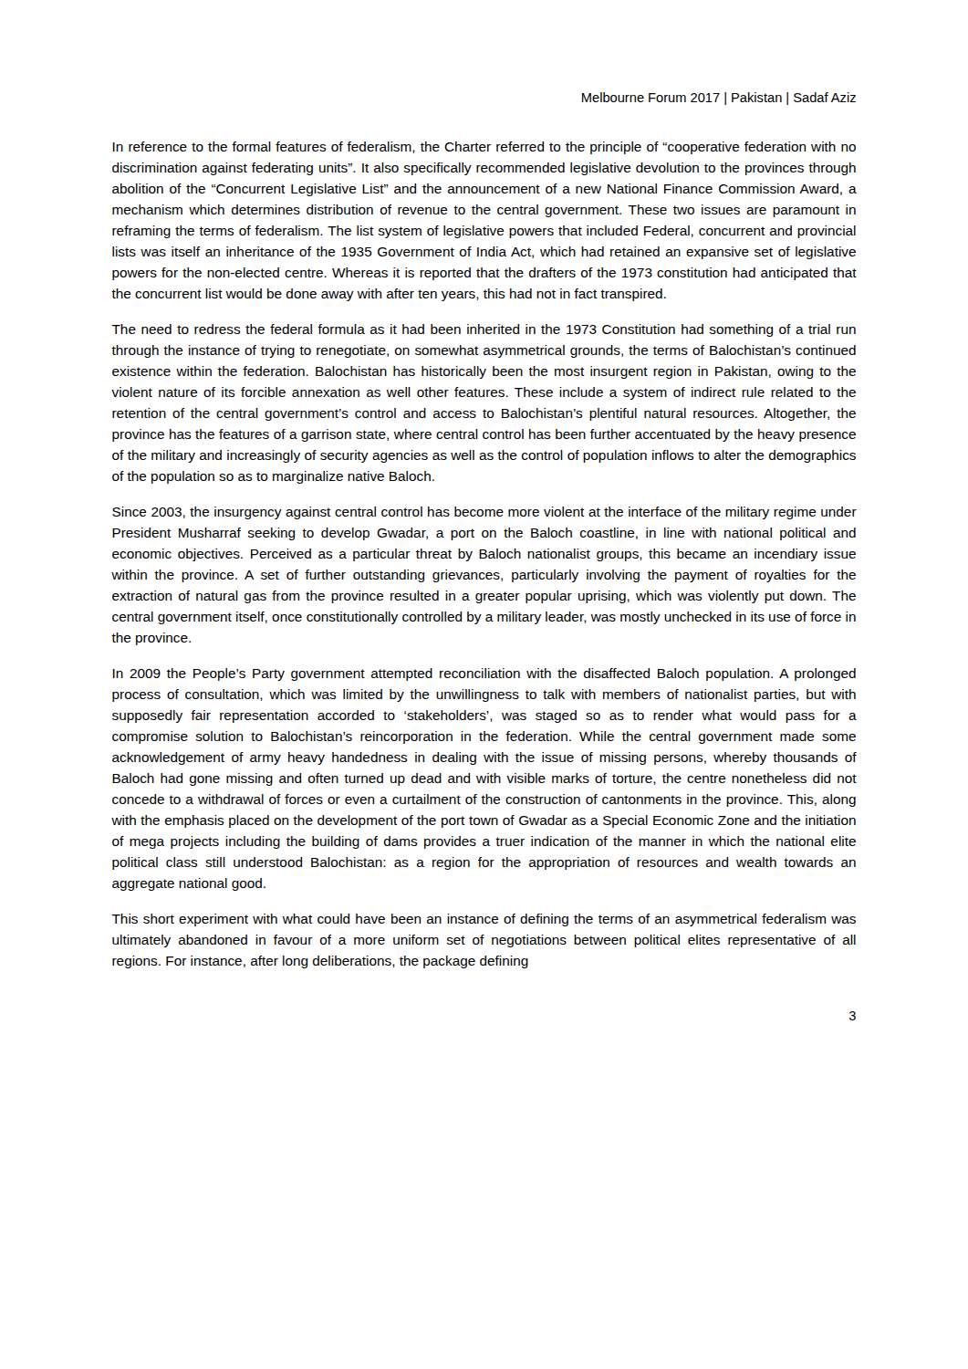Melbourne Forum 2017 | Pakistan | Sadaf Aziz
In reference to the formal features of federalism, the Charter referred to the principle of “cooperative federation with no discrimination against federating units”. It also specifically recommended legislative devolution to the provinces through abolition of the “Concurrent Legislative List” and the announcement of a new National Finance Commission Award, a mechanism which determines distribution of revenue to the central government. These two issues are paramount in reframing the terms of federalism. The list system of legislative powers that included Federal, concurrent and provincial lists was itself an inheritance of the 1935 Government of India Act, which had retained an expansive set of legislative powers for the non-elected centre. Whereas it is reported that the drafters of the 1973 constitution had anticipated that the concurrent list would be done away with after ten years, this had not in fact transpired.
The need to redress the federal formula as it had been inherited in the 1973 Constitution had something of a trial run through the instance of trying to renegotiate, on somewhat asymmetrical grounds, the terms of Balochistan’s continued existence within the federation. Balochistan has historically been the most insurgent region in Pakistan, owing to the violent nature of its forcible annexation as well other features. These include a system of indirect rule related to the retention of the central government’s control and access to Balochistan’s plentiful natural resources. Altogether, the province has the features of a garrison state, where central control has been further accentuated by the heavy presence of the military and increasingly of security agencies as well as the control of population inflows to alter the demographics of the population so as to marginalize native Baloch.
Since 2003, the insurgency against central control has become more violent at the interface of the military regime under President Musharraf seeking to develop Gwadar, a port on the Baloch coastline, in line with national political and economic objectives. Perceived as a particular threat by Baloch nationalist groups, this became an incendiary issue within the province. A set of further outstanding grievances, particularly involving the payment of royalties for the extraction of natural gas from the province resulted in a greater popular uprising, which was violently put down. The central government itself, once constitutionally controlled by a military leader, was mostly unchecked in its use of force in the province.
In 2009 the People’s Party government attempted reconciliation with the disaffected Baloch population. A prolonged process of consultation, which was limited by the unwillingness to talk with members of nationalist parties, but with supposedly fair representation accorded to ‘stakeholders’, was staged so as to render what would pass for a compromise solution to Balochistan’s reincorporation in the federation. While the central government made some acknowledgement of army heavy handedness in dealing with the issue of missing persons, whereby thousands of Baloch had gone missing and often turned up dead and with visible marks of torture, the centre nonetheless did not concede to a withdrawal of forces or even a curtailment of the construction of cantonments in the province. This, along with the emphasis placed on the development of the port town of Gwadar as a Special Economic Zone and the initiation of mega projects including the building of dams provides a truer indication of the manner in which the national elite political class still understood Balochistan: as a region for the appropriation of resources and wealth towards an aggregate national good.
This short experiment with what could have been an instance of defining the terms of an asymmetrical federalism was ultimately abandoned in favour of a more uniform set of negotiations between political elites representative of all regions. For instance, after long deliberations, the package defining
3